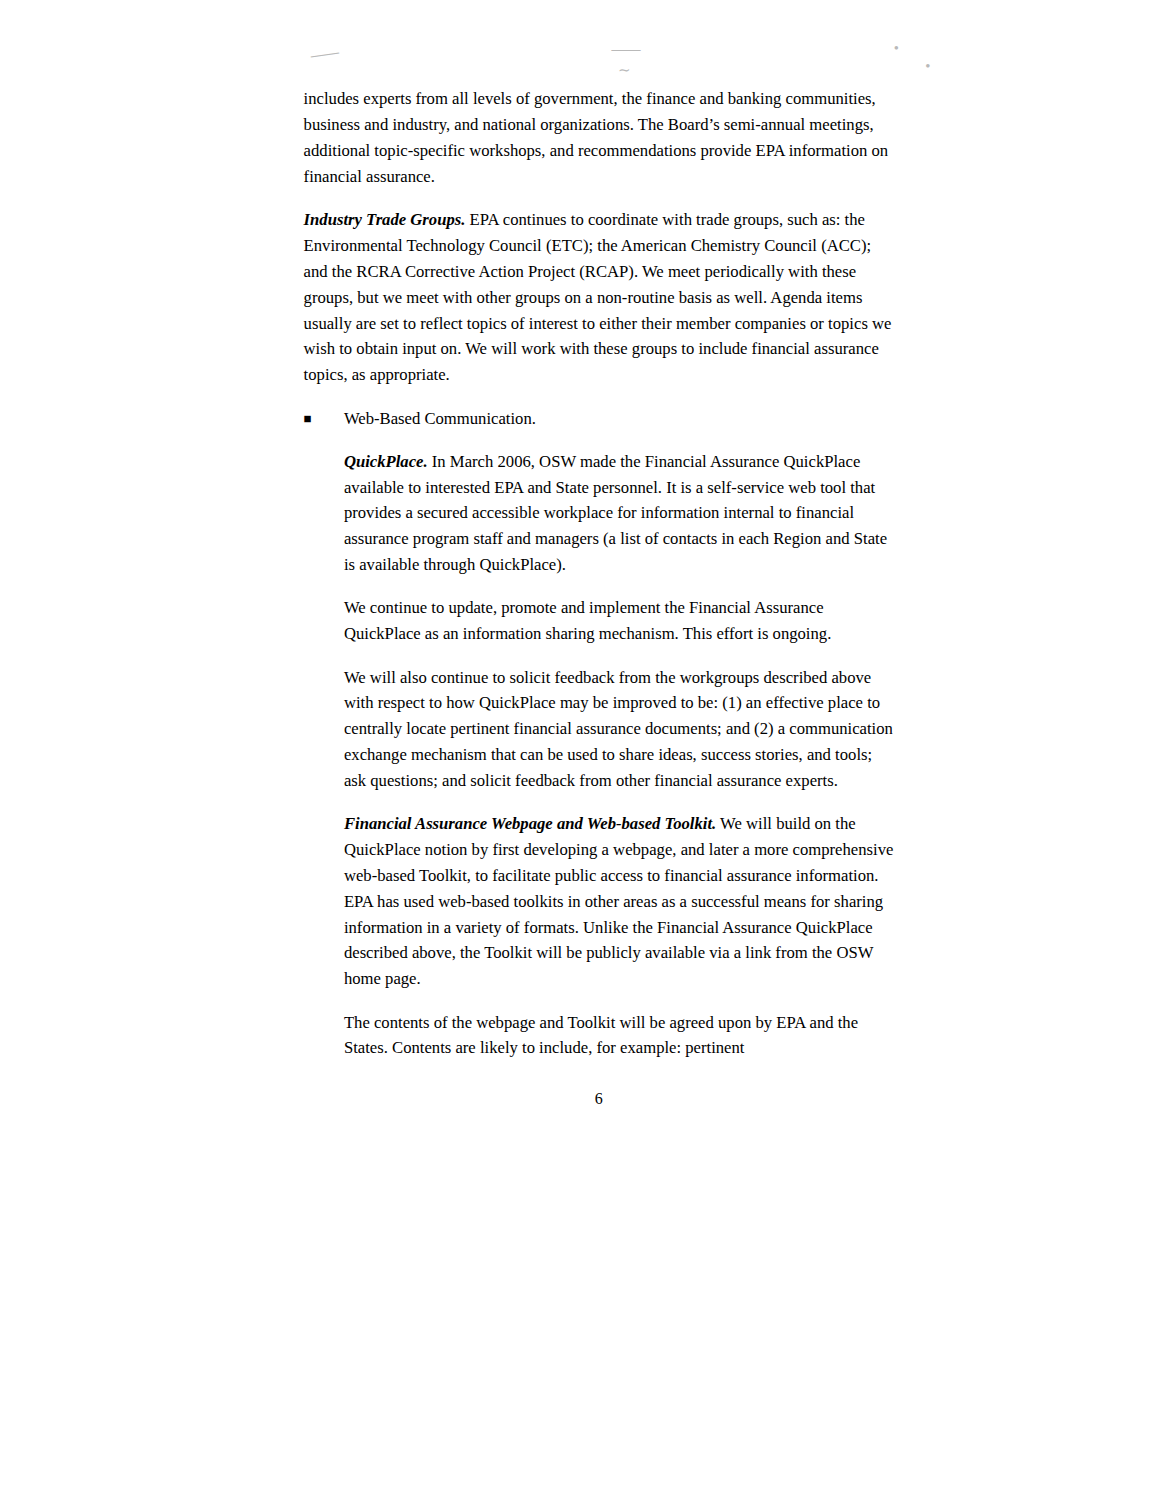⸺ ⸺ ∼ • •
includes experts from all levels of government, the finance and banking communities, business and industry, and national organizations. The Board’s semi-annual meetings, additional topic-specific workshops, and recommendations provide EPA information on financial assurance.
Industry Trade Groups. EPA continues to coordinate with trade groups, such as: the Environmental Technology Council (ETC); the American Chemistry Council (ACC); and the RCRA Corrective Action Project (RCAP). We meet periodically with these groups, but we meet with other groups on a non-routine basis as well. Agenda items usually are set to reflect topics of interest to either their member companies or topics we wish to obtain input on. We will work with these groups to include financial assurance topics, as appropriate.
■
Web-Based Communication.
QuickPlace. In March 2006, OSW made the Financial Assurance QuickPlace available to interested EPA and State personnel. It is a self-service web tool that provides a secured accessible workplace for information internal to financial assurance program staff and managers (a list of contacts in each Region and State is available through QuickPlace).
We continue to update, promote and implement the Financial Assurance QuickPlace as an information sharing mechanism. This effort is ongoing.
We will also continue to solicit feedback from the workgroups described above with respect to how QuickPlace may be improved to be: (1) an effective place to centrally locate pertinent financial assurance documents; and (2) a communication exchange mechanism that can be used to share ideas, success stories, and tools; ask questions; and solicit feedback from other financial assurance experts.
Financial Assurance Webpage and Web-based Toolkit. We will build on the QuickPlace notion by first developing a webpage, and later a more comprehensive web-based Toolkit, to facilitate public access to financial assurance information. EPA has used web-based toolkits in other areas as a successful means for sharing information in a variety of formats. Unlike the Financial Assurance QuickPlace described above, the Toolkit will be publicly available via a link from the OSW home page.
The contents of the webpage and Toolkit will be agreed upon by EPA and the States. Contents are likely to include, for example: pertinent
6